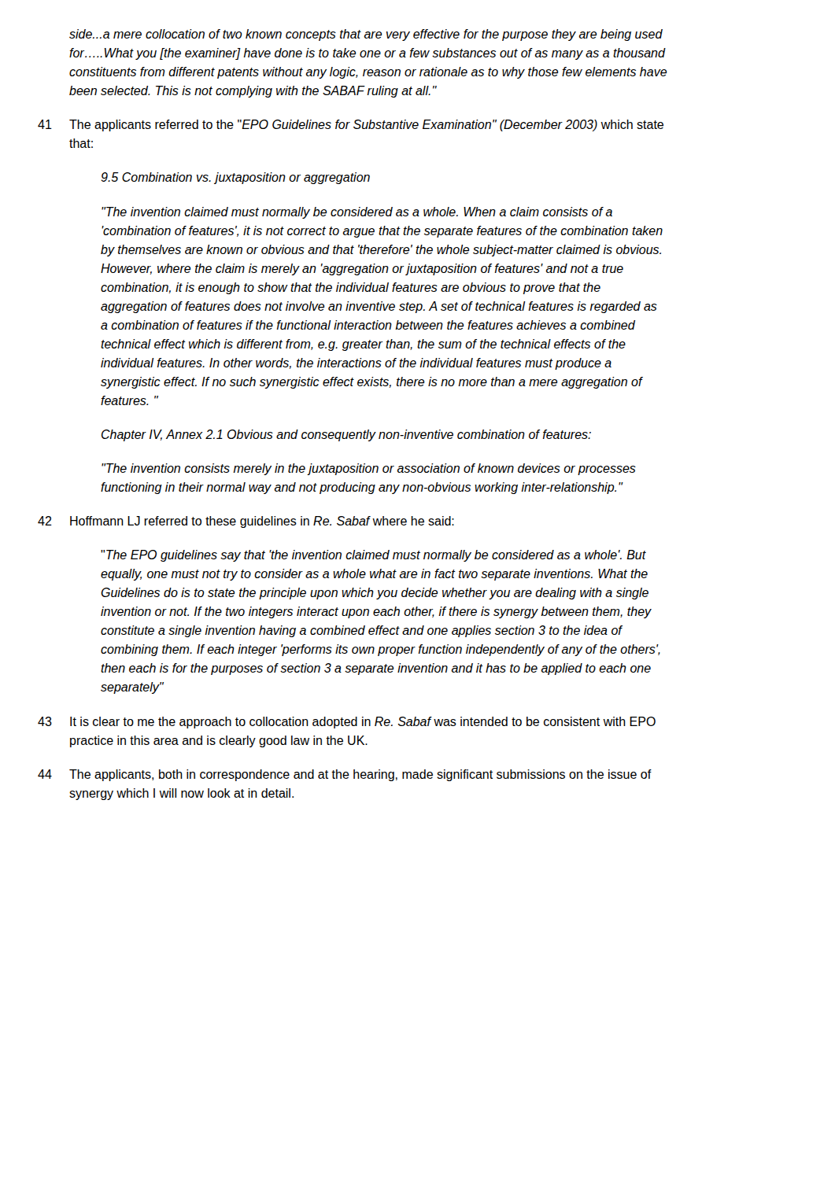side...a mere collocation of two known concepts that are very effective for the purpose they are being used for…..What you [the examiner] have done is to take one or a few substances out of as many as a thousand constituents from different patents without any logic, reason or rationale as to why those few elements have been selected. This is not complying with the SABAF ruling at all."
41
The applicants referred to the "EPO Guidelines for Substantive Examination" (December 2003) which state that:
9.5 Combination vs. juxtaposition or aggregation
"The invention claimed must normally be considered as a whole. When a claim consists of a 'combination of features', it is not correct to argue that the separate features of the combination taken by themselves are known or obvious and that 'therefore' the whole subject-matter claimed is obvious. However, where the claim is merely an 'aggregation or juxtaposition of features' and not a true combination, it is enough to show that the individual features are obvious to prove that the aggregation of features does not involve an inventive step. A set of technical features is regarded as a combination of features if the functional interaction between the features achieves a combined technical effect which is different from, e.g. greater than, the sum of the technical effects of the individual features. In other words, the interactions of the individual features must produce a synergistic effect. If no such synergistic effect exists, there is no more than a mere aggregation of features. "
Chapter IV, Annex 2.1 Obvious and consequently non-inventive combination of features:
"The invention consists merely in the juxtaposition or association of known devices or processes functioning in their normal way and not producing any non-obvious working inter-relationship."
42
Hoffmann LJ referred to these guidelines in Re. Sabaf where he said:
"The EPO guidelines say that 'the invention claimed must normally be considered as a whole'. But equally, one must not try to consider as a whole what are in fact two separate inventions. What the Guidelines do is to state the principle upon which you decide whether you are dealing with a single invention or not. If the two integers interact upon each other, if there is synergy between them, they constitute a single invention having a combined effect and one applies section 3 to the idea of combining them. If each integer 'performs its own proper function independently of any of the others', then each is for the purposes of section 3 a separate invention and it has to be applied to each one separately"
43
It is clear to me the approach to collocation adopted in Re. Sabaf was intended to be consistent with EPO practice in this area and is clearly good law in the UK.
44
The applicants, both in correspondence and at the hearing, made significant submissions on the issue of synergy which I will now look at in detail.